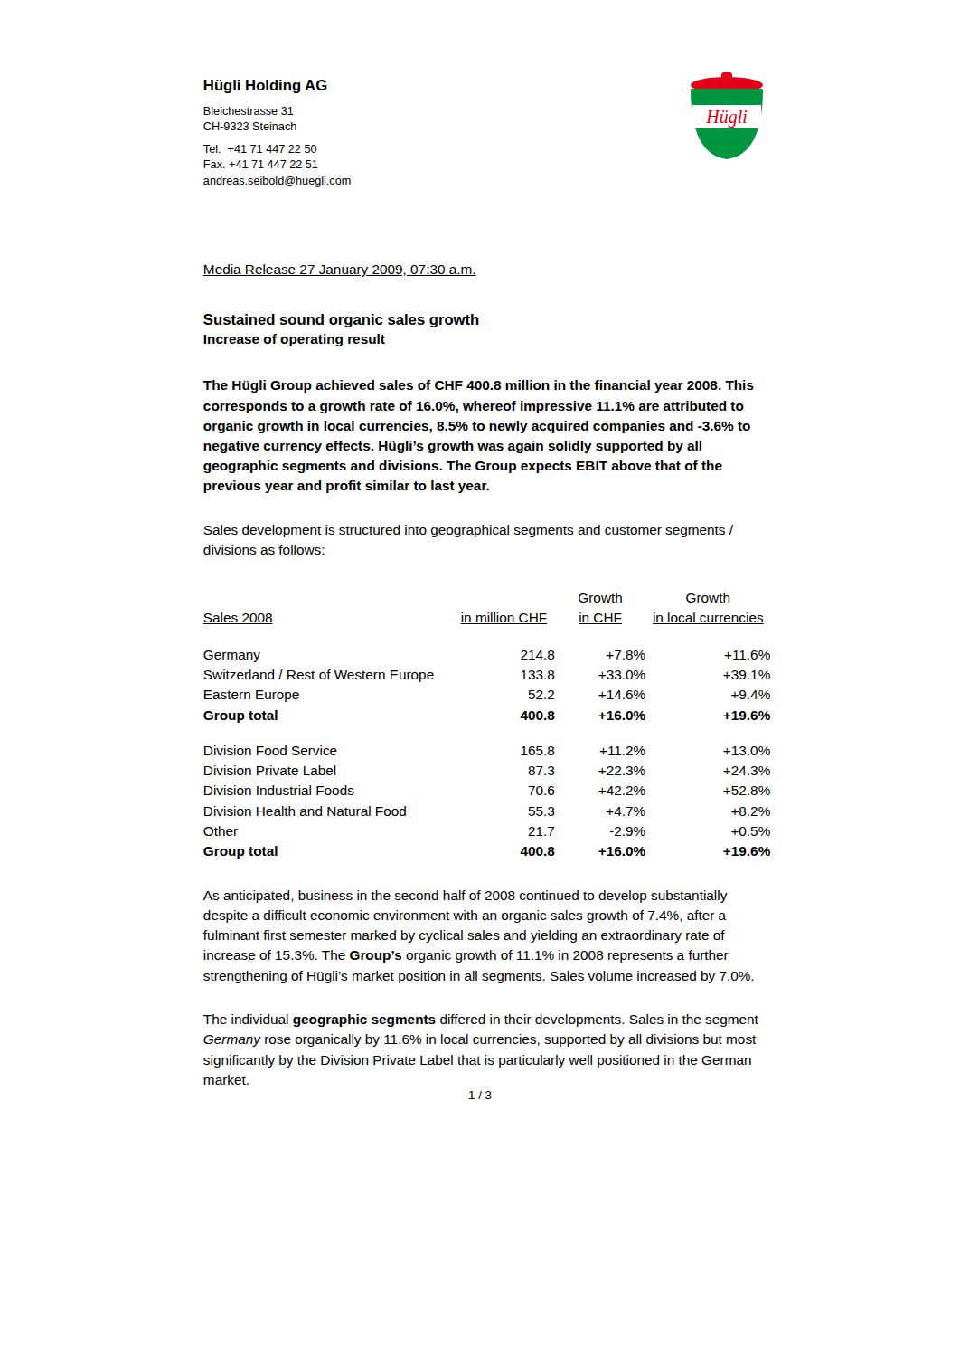Hügli Holding AG
Bleichestrasse 31
CH-9323 Steinach Tel. +41 71 447 22 50
Fax. +41 71 447 22 51
andreas.seibold@huegli.com
Hügli
Media Release 27 January 2009, 07:30 a.m.
Sustained sound organic sales growth Increase of operating result
The Hügli Group achieved sales of CHF 400.8 million in the financial year 2008. This corresponds to a growth rate of 16.0%, whereof impressive 11.1% are attributed to organic growth in local currencies, 8.5% to newly acquired companies and -3.6% to negative currency effects. Hügli’s growth was again solidly supported by all geographic segments and divisions. The Group expects EBIT above that of the previous year and profit similar to last year.
Sales development is structured into geographical segments and customer segments / divisions as follows:
| | | Growth | Growth |
| --- | --- | --- | --- |
| Sales 2008 | in million CHF | in CHF | in local currencies |
| Germany | 214.8 | +7.8% | +11.6% |
| Switzerland / Rest of Western Europe | 133.8 | +33.0% | +39.1% |
| Eastern Europe | 52.2 | +14.6% | +9.4% |
| Group total | 400.8 | +16.0% | +19.6% |
| Division Food Service | 165.8 | +11.2% | +13.0% |
| Division Private Label | 87.3 | +22.3% | +24.3% |
| Division Industrial Foods | 70.6 | +42.2% | +52.8% |
| Division Health and Natural Food | 55.3 | +4.7% | +8.2% |
| Other | 21.7 | -2.9% | +0.5% |
| Group total | 400.8 | +16.0% | +19.6% |
As anticipated, business in the second half of 2008 continued to develop substantially despite a difficult economic environment with an organic sales growth of 7.4%, after a fulminant first semester marked by cyclical sales and yielding an extraordinary rate of increase of 15.3%. The Group’s organic growth of 11.1% in 2008 represents a further strengthening of Hügli’s market position in all segments. Sales volume increased by 7.0%.
The individual geographic segments differed in their developments. Sales in the segment Germany rose organically by 11.6% in local currencies, supported by all divisions but most significantly by the Division Private Label that is particularly well positioned in the German market.
1 / 3